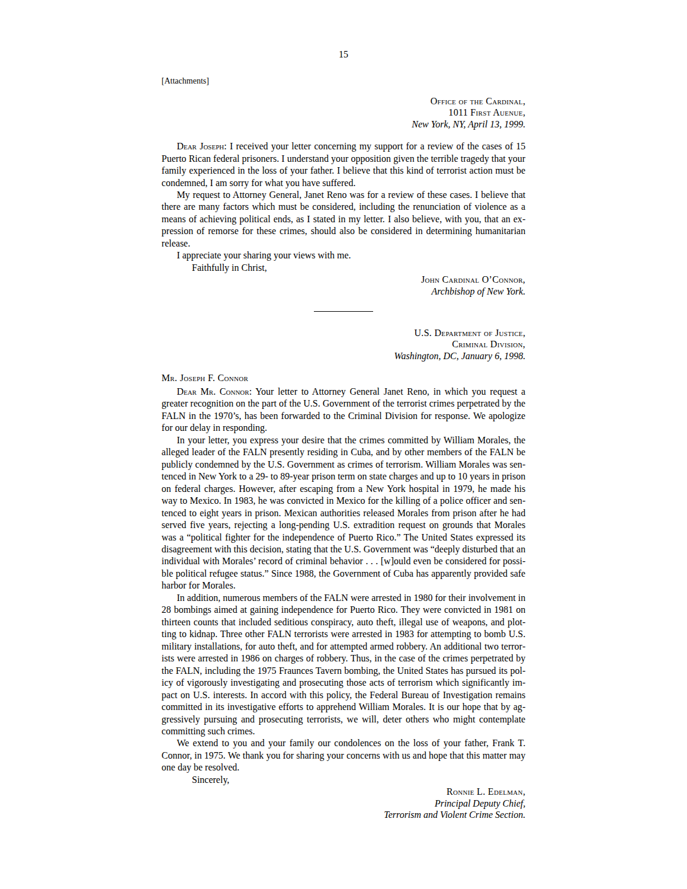15
[Attachments]
Office of the Cardinal,
1011 First Auenue,
New York, NY, April 13, 1999.
Dear Joseph: I received your letter concerning my support for a review of the cases of 15 Puerto Rican federal prisoners. I understand your opposition given the terrible tragedy that your family experienced in the loss of your father. I believe that this kind of terrorist action must be condemned, I am sorry for what you have suffered.
My request to Attorney General, Janet Reno was for a review of these cases. I believe that there are many factors which must be considered, including the renunciation of violence as a means of achieving political ends, as I stated in my letter. I also believe, with you, that an expression of remorse for these crimes, should also be considered in determining humanitarian release.
I appreciate your sharing your views with me.
Faithfully in Christ,
John Cardinal O’Connor,
Archbishop of New York.
U.S. Department of Justice,
Criminal Division,
Washington, DC, January 6, 1998.
Mr. Joseph F. Connor
Dear Mr. Connor: Your letter to Attorney General Janet Reno, in which you request a greater recognition on the part of the U.S. Government of the terrorist crimes perpetrated by the FALN in the 1970’s, has been forwarded to the Criminal Division for response. We apologize for our delay in responding.
In your letter, you express your desire that the crimes committed by William Morales, the alleged leader of the FALN presently residing in Cuba, and by other members of the FALN be publicly condemned by the U.S. Government as crimes of terrorism. William Morales was sentenced in New York to a 29- to 89-year prison term on state charges and up to 10 years in prison on federal charges. However, after escaping from a New York hospital in 1979, he made his way to Mexico. In 1983, he was convicted in Mexico for the killing of a police officer and sentenced to eight years in prison. Mexican authorities released Morales from prison after he had served five years, rejecting a long-pending U.S. extradition request on grounds that Morales was a “political fighter for the independence of Puerto Rico.” The United States expressed its disagreement with this decision, stating that the U.S. Government was “deeply disturbed that an individual with Morales’ record of criminal behavior . . . [w]ould even be considered for possible political refugee status.” Since 1988, the Government of Cuba has apparently provided safe harbor for Morales.
In addition, numerous members of the FALN were arrested in 1980 for their involvement in 28 bombings aimed at gaining independence for Puerto Rico. They were convicted in 1981 on thirteen counts that included seditious conspiracy, auto theft, illegal use of weapons, and plotting to kidnap. Three other FALN terrorists were arrested in 1983 for attempting to bomb U.S. military installations, for auto theft, and for attempted armed robbery. An additional two terrorists were arrested in 1986 on charges of robbery. Thus, in the case of the crimes perpetrated by the FALN, including the 1975 Fraunces Tavern bombing, the United States has pursued its policy of vigorously investigating and prosecuting those acts of terrorism which significantly impact on U.S. interests. In accord with this policy, the Federal Bureau of Investigation remains committed in its investigative efforts to apprehend William Morales. It is our hope that by aggressively pursuing and prosecuting terrorists, we will, deter others who might contemplate committing such crimes.
We extend to you and your family our condolences on the loss of your father, Frank T. Connor, in 1975. We thank you for sharing your concerns with us and hope that this matter may one day be resolved.
Sincerely,
Ronnie L. Edelman,
Principal Deputy Chief,
Terrorism and Violent Crime Section.